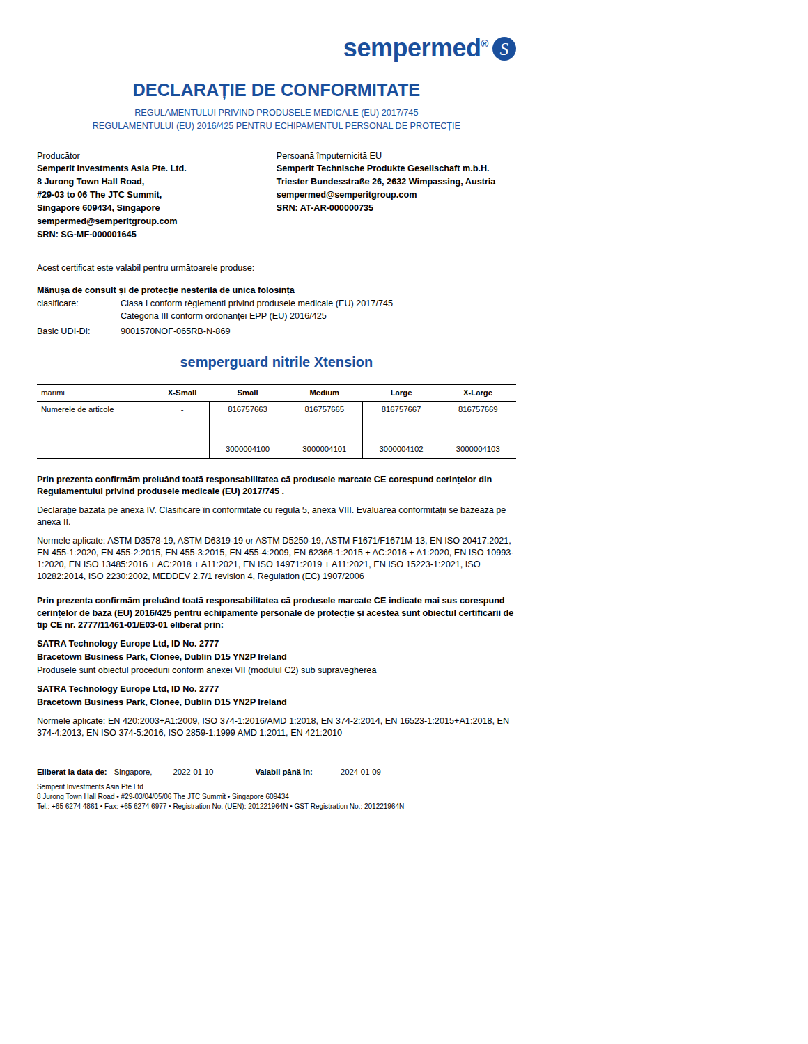sempermed®S
DECLARAȚIE DE CONFORMITATE
REGULAMENTULUI PRIVIND PRODUSELE MEDICALE (EU) 2017/745
REGULAMENTULUI (EU) 2016/425 PENTRU ECHIPAMENTUL PERSONAL DE PROTECȚIE
| Producător | Persoană împuternicită EU |
| Semperit Investments Asia Pte. Ltd. 8 Jurong Town Hall Road, #29-03 to 06 The JTC Summit, Singapore 609434, Singapore sempermed@semperitgroup.com SRN: SG-MF-000001645 | Semperit Technische Produkte Gesellschaft m.b.H. Triester Bundesstraße 26, 2632 Wimpassing, Austria sempermed@semperitgroup.com SRN: AT-AR-000000735 |
Acest certificat este valabil pentru următoarele produse:
Mânușă de consult și de protecție nesterilă de unică folosință
| clasificare: | Clasa I conform règlementi privind produsele medicale (EU) 2017/745 |
| | Categoria III conform ordonanței EPP (EU) 2016/425 |
Basic UDI-DI: 9001570NOF-065RB-N-869
semperguard nitrile Xtension
| mărimi | X-Small | Small | Medium | Large | X-Large |
| --- | --- | --- | --- | --- | --- |
| Numerele de articole | - | 816757663 | 816757665 | 816757667 | 816757669 |
| | - | 3000004100 | 3000004101 | 3000004102 | 3000004103 |
Prin prezenta confirmăm preluând toată responsabilitatea că produsele marcate CE corespund cerințelor din Regulamentului privind produsele medicale (EU) 2017/745 .
Declarație bazată pe anexa IV. Clasificare în conformitate cu regula 5, anexa VIII. Evaluarea conformității se bazează pe anexa II.
Normele aplicate: ASTM D3578-19, ASTM D6319-19 or ASTM D5250-19, ASTM F1671/F1671M-13, EN ISO 20417:2021, EN 455-1:2020, EN 455-2:2015, EN 455-3:2015, EN 455-4:2009, EN 62366-1:2015 + AC:2016 + A1:2020, EN ISO 10993-1:2020, EN ISO 13485:2016 + AC:2018 + A11:2021, EN ISO 14971:2019 + A11:2021, EN ISO 15223-1:2021, ISO 10282:2014, ISO 2230:2002, MEDDEV 2.7/1 revision 4, Regulation (EC) 1907/2006
Prin prezenta confirmăm preluând toată responsabilitatea că produsele marcate CE indicate mai sus corespund cerințelor de bază (EU) 2016/425 pentru echipamente personale de protecție și acestea sunt obiectul certificării de tip CE nr. 2777/11461-01/E03-01 eliberat prin:
SATRA Technology Europe Ltd, ID No. 2777
Bracetown Business Park, Clonee, Dublin D15 YN2P Ireland
Produsele sunt obiectul procedurii conform anexei VII (modulul C2) sub supravegherea
SATRA Technology Europe Ltd, ID No. 2777
Bracetown Business Park, Clonee, Dublin D15 YN2P Ireland
Normele aplicate: EN 420:2003+A1:2009, ISO 374-1:2016/AMD 1:2018, EN 374-2:2014, EN 16523-1:2015+A1:2018, EN 374-4:2013, EN ISO 374-5:2016, ISO 2859-1:1999 AMD 1:2011, EN 421:2010
| Eliberat la data de: | Singapore, | 2022-01-10 | Valabil până în: | 2024-01-09 |
Semperit Investments Asia Pte Ltd
8 Jurong Town Hall Road • #29-03/04/05/06 The JTC Summit • Singapore 609434
Tel.: +65 6274 4861 • Fax: +65 6274 6977 • Registration No. (UEN): 201221964N • GST Registration No.: 201221964N